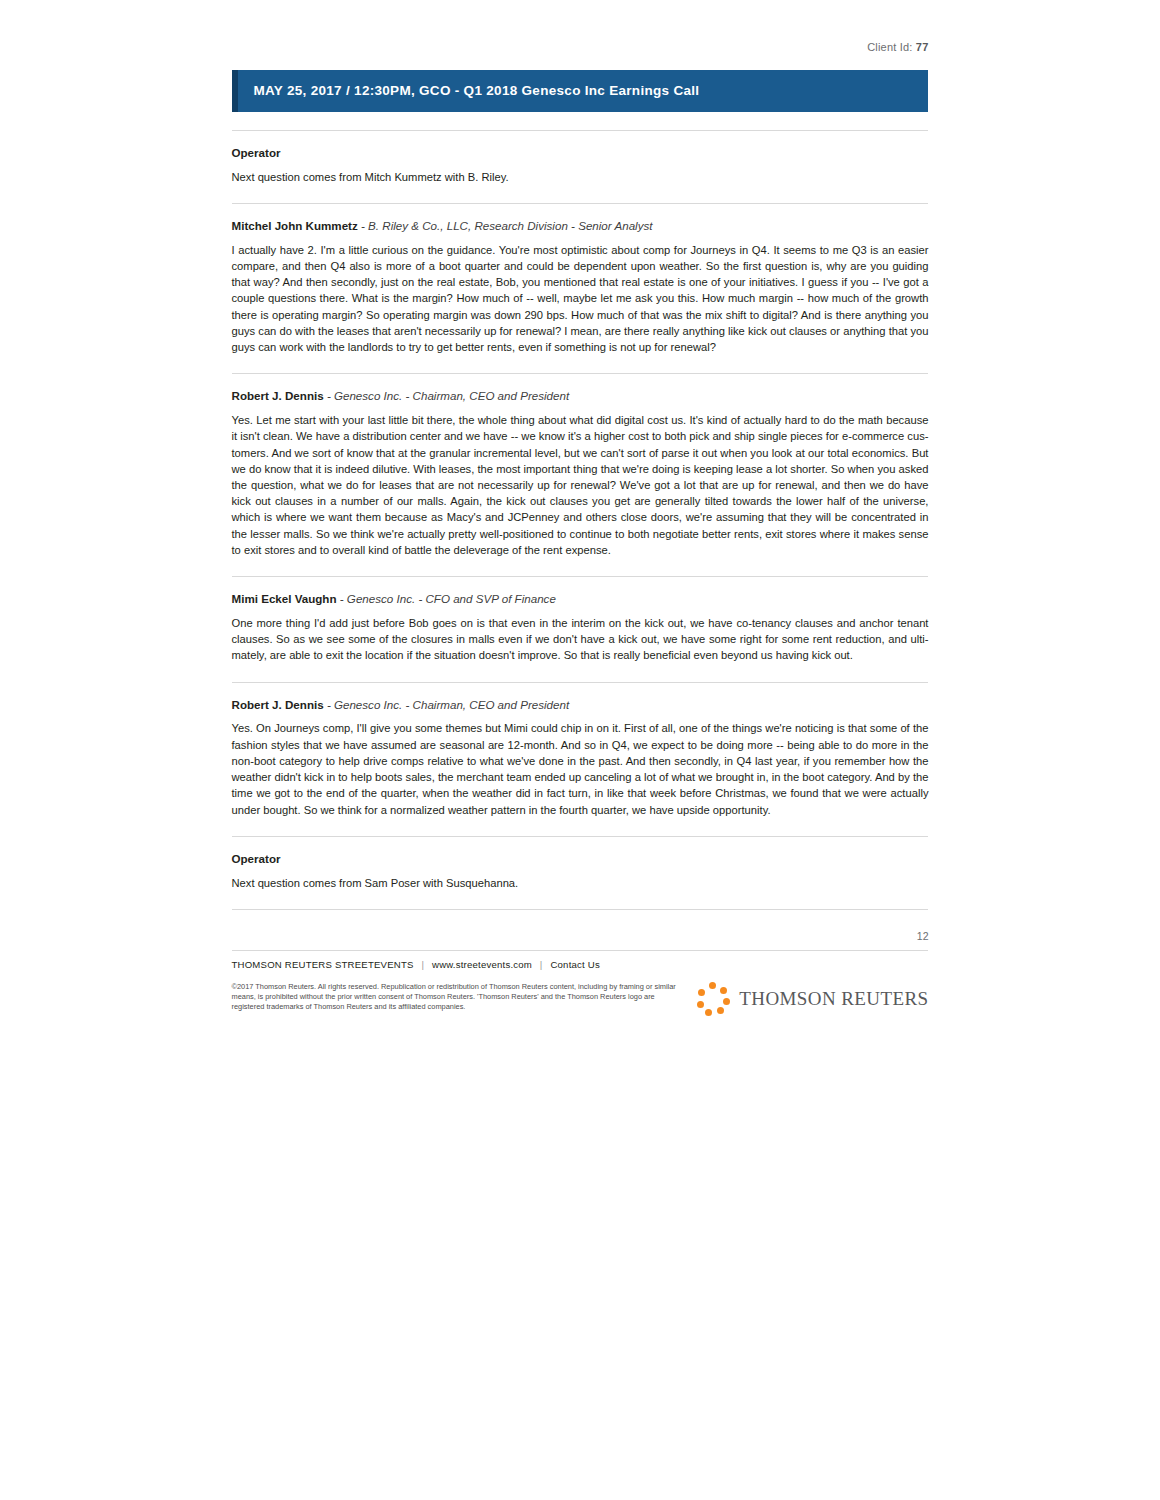Client Id: 77
MAY 25, 2017 / 12:30PM, GCO - Q1 2018 Genesco Inc Earnings Call
Operator
Next question comes from Mitch Kummetz with B. Riley.
Mitchel John Kummetz - B. Riley & Co., LLC, Research Division - Senior Analyst
I actually have 2. I'm a little curious on the guidance. You're most optimistic about comp for Journeys in Q4. It seems to me Q3 is an easier compare, and then Q4 also is more of a boot quarter and could be dependent upon weather. So the first question is, why are you guiding that way? And then secondly, just on the real estate, Bob, you mentioned that real estate is one of your initiatives. I guess if you -- I've got a couple questions there. What is the margin? How much of -- well, maybe let me ask you this. How much margin -- how much of the growth there is operating margin? So operating margin was down 290 bps. How much of that was the mix shift to digital? And is there anything you guys can do with the leases that aren't necessarily up for renewal? I mean, are there really anything like kick out clauses or anything that you guys can work with the landlords to try to get better rents, even if something is not up for renewal?
Robert J. Dennis - Genesco Inc. - Chairman, CEO and President
Yes. Let me start with your last little bit there, the whole thing about what did digital cost us. It's kind of actually hard to do the math because it isn't clean. We have a distribution center and we have -- we know it's a higher cost to both pick and ship single pieces for e-commerce customers. And we sort of know that at the granular incremental level, but we can't sort of parse it out when you look at our total economics. But we do know that it is indeed dilutive. With leases, the most important thing that we're doing is keeping lease a lot shorter. So when you asked the question, what we do for leases that are not necessarily up for renewal? We've got a lot that are up for renewal, and then we do have kick out clauses in a number of our malls. Again, the kick out clauses you get are generally tilted towards the lower half of the universe, which is where we want them because as Macy's and JCPenney and others close doors, we're assuming that they will be concentrated in the lesser malls. So we think we're actually pretty well-positioned to continue to both negotiate better rents, exit stores where it makes sense to exit stores and to overall kind of battle the deleverage of the rent expense.
Mimi Eckel Vaughn - Genesco Inc. - CFO and SVP of Finance
One more thing I'd add just before Bob goes on is that even in the interim on the kick out, we have co-tenancy clauses and anchor tenant clauses. So as we see some of the closures in malls even if we don't have a kick out, we have some right for some rent reduction, and ultimately, are able to exit the location if the situation doesn't improve. So that is really beneficial even beyond us having kick out.
Robert J. Dennis - Genesco Inc. - Chairman, CEO and President
Yes. On Journeys comp, I'll give you some themes but Mimi could chip in on it. First of all, one of the things we're noticing is that some of the fashion styles that we have assumed are seasonal are 12-month. And so in Q4, we expect to be doing more -- being able to do more in the non-boot category to help drive comps relative to what we've done in the past. And then secondly, in Q4 last year, if you remember how the weather didn't kick in to help boots sales, the merchant team ended up canceling a lot of what we brought in, in the boot category. And by the time we got to the end of the quarter, when the weather did in fact turn, in like that week before Christmas, we found that we were actually under bought. So we think for a normalized weather pattern in the fourth quarter, we have upside opportunity.
Operator
Next question comes from Sam Poser with Susquehanna.
12
THOMSON REUTERS STREETEVENTS | www.streetevents.com | Contact Us
©2017 Thomson Reuters. All rights reserved. Republication or redistribution of Thomson Reuters content, including by framing or similar means, is prohibited without the prior written consent of Thomson Reuters. 'Thomson Reuters' and the Thomson Reuters logo are registered trademarks of Thomson Reuters and its affiliated companies.
THOMSON REUTERS